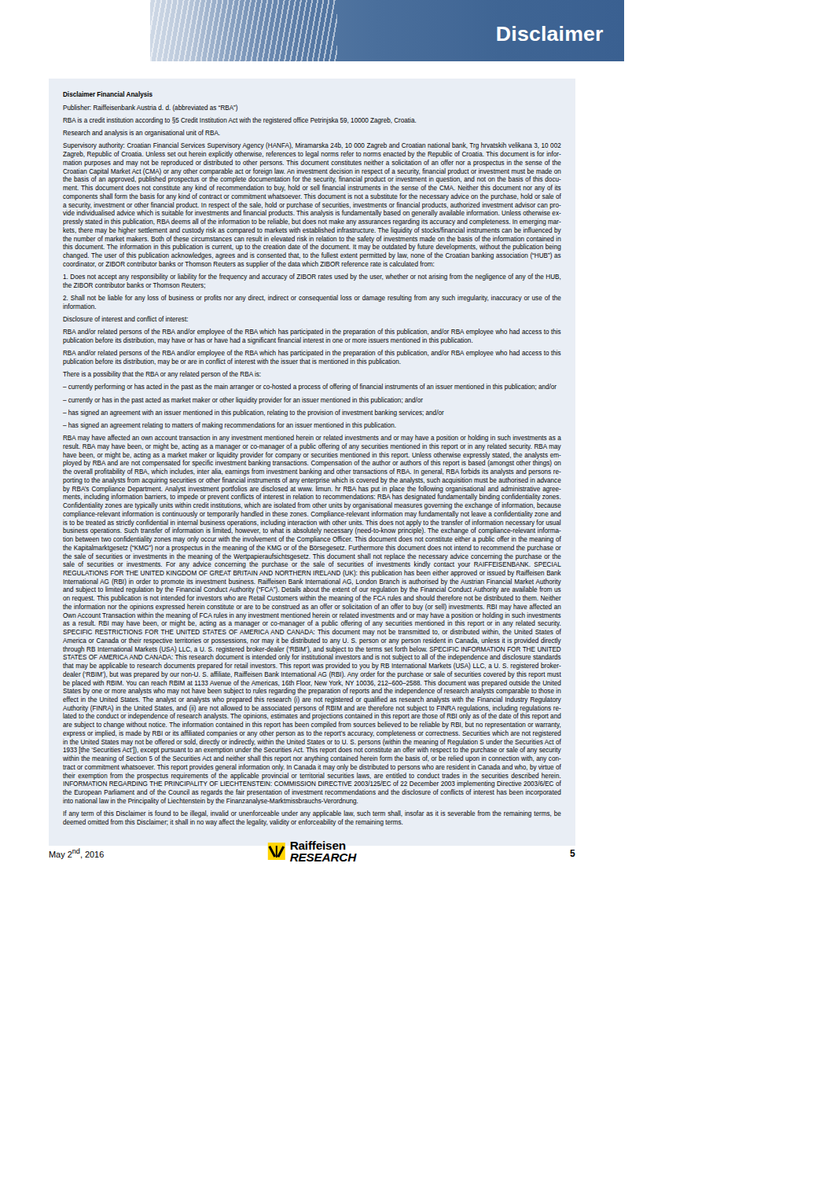Disclaimer
Disclaimer Financial Analysis
Publisher: Raiffeisenbank Austria d. d. (abbreviated as “RBA”)
RBA is a credit institution according to §5 Credit Institution Act with the registered office Petrinjska 59, 10000 Zagreb, Croatia.
Research and analysis is an organisational unit of RBA.
Supervisory authority: Croatian Financial Services Supervisory Agency (HANFA), Miramarska 24b, 10 000 Zagreb and Croatian national bank, Trg hrvatskih velikana 3, 10 002 Zagreb, Republic of Croatia. Unless set out herein explicitly otherwise, references to legal norms refer to norms enacted by the Republic of Croatia. This document is for information purposes and may not be reproduced or distributed to other persons. This document constitutes neither a solicitation of an offer nor a prospectus in the sense of the Croatian Capital Market Act (CMA) or any other comparable act or foreign law. An investment decision in respect of a security, financial product or investment must be made on the basis of an approved, published prospectus or the complete documentation for the security, financial product or investment in question, and not on the basis of this document. This document does not constitute any kind of recommendation to buy, hold or sell financial instruments in the sense of the CMA. Neither this document nor any of its components shall form the basis for any kind of contract or commitment whatsoever. This document is not a substitute for the necessary advice on the purchase, hold or sale of a security, investment or other financial product. In respect of the sale, hold or purchase of securities, investments or financial products, authorized investment advisor can provide individualised advice which is suitable for investments and financial products. This analysis is fundamentally based on generally available information. Unless otherwise expressly stated in this publication, RBA deems all of the information to be reliable, but does not make any assurances regarding its accuracy and completeness. In emerging markets, there may be higher settlement and custody risk as compared to markets with established infrastructure. The liquidity of stocks/financial instruments can be influenced by the number of market makers. Both of these circumstances can result in elevated risk in relation to the safety of investments made on the basis of the information contained in this document. The information in this publication is current, up to the creation date of the document. It may be outdated by future developments, without the publication being changed. The user of this publication acknowledges, agrees and is consented that, to the fullest extent permitted by law, none of the Croatian banking association (“HUB”) as coordinator, or ZIBOR contributor banks or Thomson Reuters as supplier of the data which ZIBOR reference rate is calculated from:
1. Does not accept any responsibility or liability for the frequency and accuracy of ZIBOR rates used by the user, whether or not arising from the negligence of any of the HUB, the ZIBOR contributor banks or Thomson Reuters;
2. Shall not be liable for any loss of business or profits nor any direct, indirect or consequential loss or damage resulting from any such irregularity, inaccuracy or use of the information.
Disclosure of interest and conflict of interest:
RBA and/or related persons of the RBA and/or employee of the RBA which has participated in the preparation of this publication, and/or RBA employee who had access to this publication before its distribution, may have or has or have had a significant financial interest in one or more issuers mentioned in this publication.
RBA and/or related persons of the RBA and/or employee of the RBA which has participated in the preparation of this publication, and/or RBA employee who had access to this publication before its distribution, may be or are in conflict of interest with the issuer that is mentioned in this publication.
There is a possibility that the RBA or any related person of the RBA is:
– currently performing or has acted in the past as the main arranger or co-hosted a process of offering of financial instruments of an issuer mentioned in this publication; and/or
– currently or has in the past acted as market maker or other liquidity provider for an issuer mentioned in this publication; and/or
– has signed an agreement with an issuer mentioned in this publication, relating to the provision of investment banking services; and/or
– has signed an agreement relating to matters of making recommendations for an issuer mentioned in this publication.
RBA may have affected an own account transaction in any investment mentioned herein or related investments and or may have a position or holding in such investments as a result. RBA may have been, or might be, acting as a manager or co-manager of a public offering of any securities mentioned in this report or in any related security. RBA may have been, or might be, acting as a market maker or liquidity provider for company or securities mentioned in this report. Unless otherwise expressly stated, the analysts employed by RBA and are not compensated for specific investment banking transactions. Compensation of the author or authors of this report is based (amongst other things) on the overall profitability of RBA, which includes, inter alia, earnings from investment banking and other transactions of RBA. In general, RBA forbids its analysts and persons reporting to the analysts from acquiring securities or other financial instruments of any enterprise which is covered by the analysts, such acquisition must be authorised in advance by RBA’s Compliance Department. Analyst investment portfolios are disclosed at www. limun. hr RBA has put in place the following organisational and administrative agreements, including information barriers, to impede or prevent conflicts of interest in relation to recommendations: RBA has designated fundamentally binding confidentiality zones. Confidentiality zones are typically units within credit institutions, which are isolated from other units by organisational measures governing the exchange of information, because compliance-relevant information is continuously or temporarily handled in these zones. Compliance-relevant information may fundamentally not leave a confidentiality zone and is to be treated as strictly confidential in internal business operations, including interaction with other units. This does not apply to the transfer of information necessary for usual business operations. Such transfer of information is limited, however, to what is absolutely necessary (need-to-know principle). The exchange of compliance-relevant information between two confidentiality zones may only occur with the involvement of the Compliance Officer. This document does not constitute either a public offer in the meaning of the Kapitalmarktgesetz (“KMG”) nor a prospectus in the meaning of the KMG or of the Börsegesetz. Furthermore this document does not intend to recommend the purchase or the sale of securities or investments in the meaning of the Wertpapieraufsichtsgesetz. This document shall not replace the necessary advice concerning the purchase or the sale of securities or investments. For any advice concerning the purchase or the sale of securities of investments kindly contact your RAIFFEISENBANK. SPECIAL REGULATIONS FOR THE UNITED KINGDOM OF GREAT BRITAIN AND NORTHERN IRELAND (UK): this publication has been either approved or issued by Raiffeisen Bank International AG (RBI) in order to promote its investment business. Raiffeisen Bank International AG, London Branch is authorised by the Austrian Financial Market Authority and subject to limited regulation by the Financial Conduct Authority (“FCA”). Details about the extent of our regulation by the Financial Conduct Authority are available from us on request. This publication is not intended for investors who are Retail Customers within the meaning of the FCA rules and should therefore not be distributed to them. Neither the information nor the opinions expressed herein constitute or are to be construed as an offer or solicitation of an offer to buy (or sell) investments. RBI may have affected an Own Account Transaction within the meaning of FCA rules in any investment mentioned herein or related investments and or may have a position or holding in such investments as a result. RBI may have been, or might be, acting as a manager or co-manager of a public offering of any securities mentioned in this report or in any related security. SPECIFIC RESTRICTIONS FOR THE UNITED STATES OF AMERICA AND CANADA: This document may not be transmitted to, or distributed within, the United States of America or Canada or their respective territories or possessions, nor may it be distributed to any U. S. person or any person resident in Canada, unless it is provided directly through RB International Markets (USA) LLC, a U. S. registered broker-dealer (‘RBIM’), and subject to the terms set forth below. SPECIFIC INFORMATION FOR THE UNITED STATES OF AMERICA AND CANADA: This research document is intended only for institutional investors and is not subject to all of the independence and disclosure standards that may be applicable to research documents prepared for retail investors. This report was provided to you by RB International Markets (USA) LLC, a U. S. registered broker-dealer (‘RBIM’), but was prepared by our non-U. S. affiliate, Raiffeisen Bank International AG (RBI). Any order for the purchase or sale of securities covered by this report must be placed with RBIM. You can reach RBIM at 1133 Avenue of the Americas, 16th Floor, New York, NY 10036, 212–600–2588. This document was prepared outside the United States by one or more analysts who may not have been subject to rules regarding the preparation of reports and the independence of research analysts comparable to those in effect in the United States. The analyst or analysts who prepared this research (i) are not registered or qualified as research analysts with the Financial Industry Regulatory Authority (FINRA) in the United States, and (ii) are not allowed to be associated persons of RBIM and are therefore not subject to FINRA regulations, including regulations related to the conduct or independence of research analysts. The opinions, estimates and projections contained in this report are those of RBI only as of the date of this report and are subject to change without notice. The information contained in this report has been compiled from sources believed to be reliable by RBI, but no representation or warranty, express or implied, is made by RBI or its affiliated companies or any other person as to the report’s accuracy, completeness or correctness. Securities which are not registered in the United States may not be offered or sold, directly or indirectly, within the United States or to U. S. persons (within the meaning of Regulation S under the Securities Act of 1933 [the ‘Securities Act’]), except pursuant to an exemption under the Securities Act. This report does not constitute an offer with respect to the purchase or sale of any security within the meaning of Section 5 of the Securities Act and neither shall this report nor anything contained herein form the basis of, or be relied upon in connection with, any contract or commitment whatsoever. This report provides general information only. In Canada it may only be distributed to persons who are resident in Canada and who, by virtue of their exemption from the prospectus requirements of the applicable provincial or territorial securities laws, are entitled to conduct trades in the securities described herein. INFORMATION REGARDING THE PRINCIPALITY OF LIECHTENSTEIN: COMMISSION DIRECTIVE 2003/125/EC of 22 December 2003 implementing Directive 2003/6/EC of the European Parliament and of the Council as regards the fair presentation of investment recommendations and the disclosure of conflicts of interest has been incorporated into national law in the Principality of Liechtenstein by the Finanzanalyse-Marktmissbrauchs-Verordnung.
If any term of this Disclaimer is found to be illegal, invalid or unenforceable under any applicable law, such term shall, insofar as it is severable from the remaining terms, be deemed omitted from this Disclaimer; it shall in no way affect the legality, validity or enforceability of the remaining terms.
May 2nd, 2016
Raiffeisen
RESEARCH
5